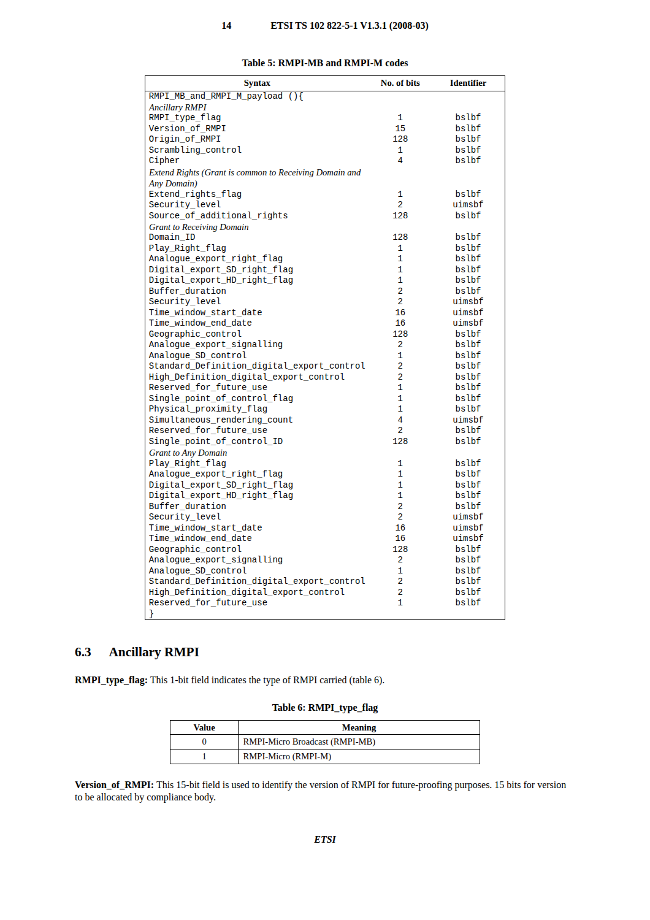14 ETSI TS 102 822-5-1 V1.3.1 (2008-03)
Table 5: RMPI-MB and RMPI-M codes
| Syntax | No. of bits | Identifier |
| --- | --- | --- |
| RMPI_MB_and_RMPI_M_payload (){ | | |
| Ancillary RMPI | | |
| RMPI_type_flag | 1 | bslbf |
| Version_of_RMPI | 15 | bslbf |
| Origin_of_RMPI | 128 | bslbf |
| Scrambling_control | 1 | bslbf |
| Cipher | 4 | bslbf |
| Extend Rights (Grant is common to Receiving Domain and Any Domain) | | |
| Extend_rights_flag | 1 | bslbf |
| Security_level | 2 | uimsbf |
| Source_of_additional_rights | 128 | bslbf |
| Grant to Receiving Domain | | |
| Domain_ID | 128 | bslbf |
| Play_Right_flag | 1 | bslbf |
| Analogue_export_right_flag | 1 | bslbf |
| Digital_export_SD_right_flag | 1 | bslbf |
| Digital_export_HD_right_flag | 1 | bslbf |
| Buffer_duration | 2 | bslbf |
| Security_level | 2 | uimsbf |
| Time_window_start_date | 16 | uimsbf |
| Time_window_end_date | 16 | uimsbf |
| Geographic_control | 128 | bslbf |
| Analogue_export_signalling | 2 | bslbf |
| Analogue_SD_control | 1 | bslbf |
| Standard_Definition_digital_export_control | 2 | bslbf |
| High_Definition_digital_export_control | 2 | bslbf |
| Reserved_for_future_use | 1 | bslbf |
| Single_point_of_control_flag | 1 | bslbf |
| Physical_proximity_flag | 1 | bslbf |
| Simultaneous_rendering_count | 4 | uimsbf |
| Reserved_for_future_use | 2 | bslbf |
| Single_point_of_control_ID | 128 | bslbf |
| Grant to Any Domain | | |
| Play_Right_flag | 1 | bslbf |
| Analogue_export_right_flag | 1 | bslbf |
| Digital_export_SD_right_flag | 1 | bslbf |
| Digital_export_HD_right_flag | 1 | bslbf |
| Buffer_duration | 2 | bslbf |
| Security_level | 2 | uimsbf |
| Time_window_start_date | 16 | uimsbf |
| Time_window_end_date | 16 | uimsbf |
| Geographic_control | 128 | bslbf |
| Analogue_export_signalling | 2 | bslbf |
| Analogue_SD_control | 1 | bslbf |
| Standard_Definition_digital_export_control | 2 | bslbf |
| High_Definition_digital_export_control | 2 | bslbf |
| Reserved_for_future_use | 1 | bslbf |
| } | | |
6.3 Ancillary RMPI
RMPI_type_flag: This 1-bit field indicates the type of RMPI carried (table 6).
Table 6: RMPI_type_flag
| Value | Meaning |
| --- | --- |
| 0 | RMPI-Micro Broadcast (RMPI-MB) |
| 1 | RMPI-Micro (RMPI-M) |
Version_of_RMPI: This 15-bit field is used to identify the version of RMPI for future-proofing purposes. 15 bits for version to be allocated by compliance body.
ETSI